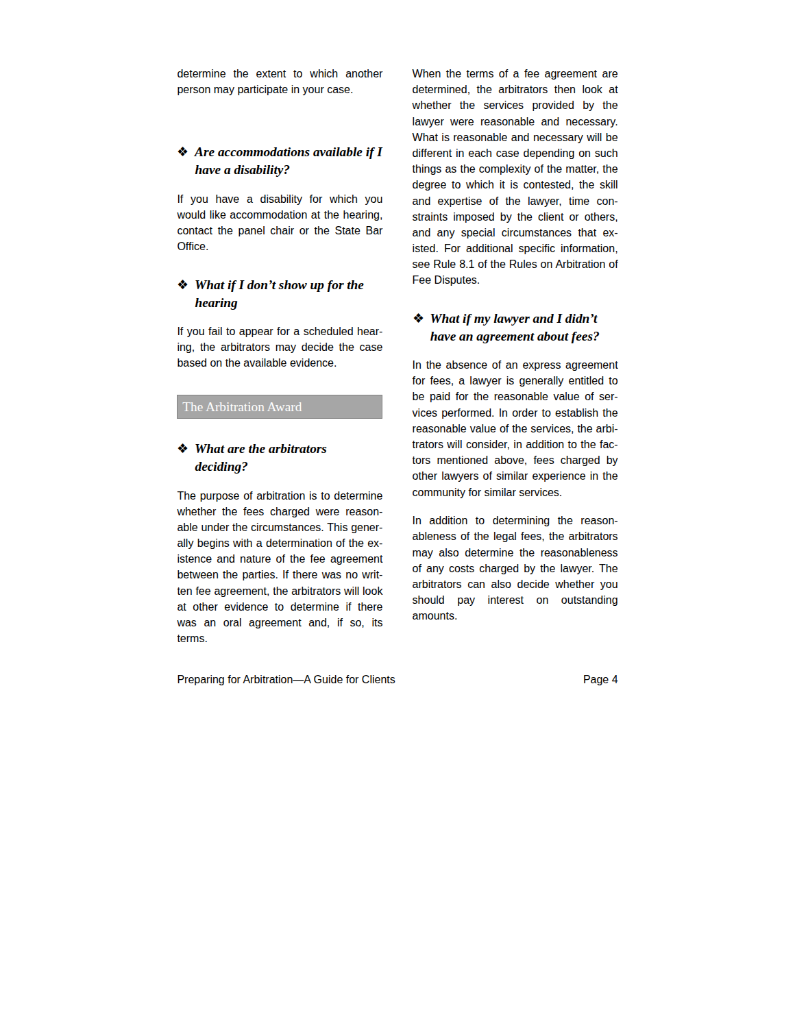determine the extent to which another person may participate in your case.
❖Are accommodations available if I have a disability?
If you have a disability for which you would like accommodation at the hearing, contact the panel chair or the State Bar Office.
❖What if I don’t show up for the hearing
If you fail to appear for a scheduled hearing, the arbitrators may decide the case based on the available evidence.
The Arbitration Award
❖What are the arbitrators deciding?
The purpose of arbitration is to determine whether the fees charged were reasonable under the circumstances. This generally begins with a determination of the existence and nature of the fee agreement between the parties. If there was no written fee agreement, the arbitrators will look at other evidence to determine if there was an oral agreement and, if so, its terms.
When the terms of a fee agreement are determined, the arbitrators then look at whether the services provided by the lawyer were reasonable and necessary. What is reasonable and necessary will be different in each case depending on such things as the complexity of the matter, the degree to which it is contested, the skill and expertise of the lawyer, time constraints imposed by the client or others, and any special circumstances that existed. For additional specific information, see Rule 8.1 of the Rules on Arbitration of Fee Disputes.
❖What if my lawyer and I didn’t have an agreement about fees?
In the absence of an express agreement for fees, a lawyer is generally entitled to be paid for the reasonable value of services performed. In order to establish the reasonable value of the services, the arbitrators will consider, in addition to the factors mentioned above, fees charged by other lawyers of similar experience in the community for similar services.
In addition to determining the reason-ableness of the legal fees, the arbitrators may also determine the reasonableness of any costs charged by the lawyer. The arbitrators can also decide whether you should pay interest on outstanding amounts.
Preparing for Arbitration—A Guide for Clients Page 4